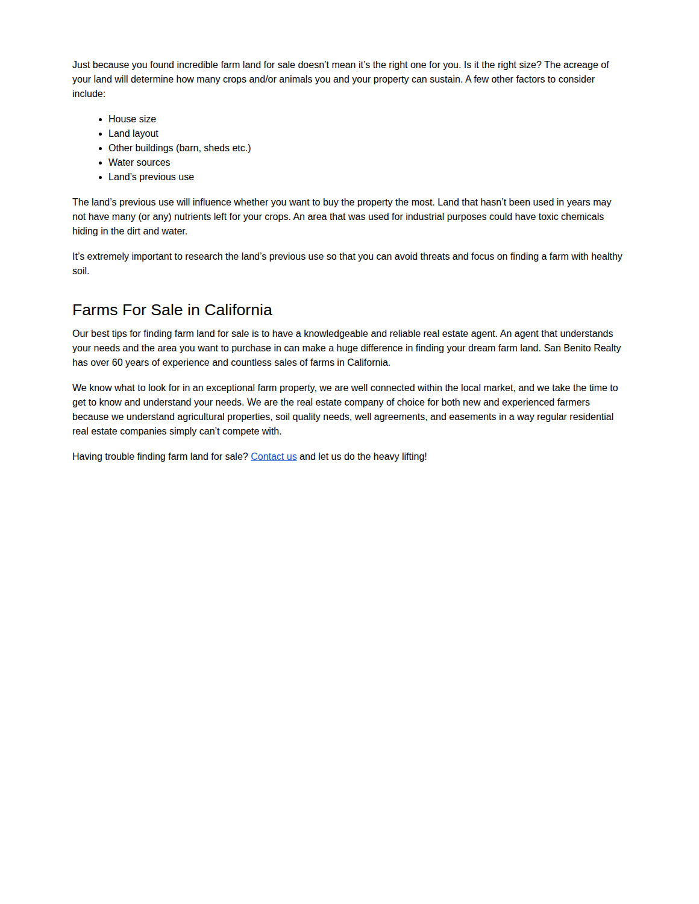Just because you found incredible farm land for sale doesn’t mean it’s the right one for you. Is it the right size? The acreage of your land will determine how many crops and/or animals you and your property can sustain. A few other factors to consider include:
House size
Land layout
Other buildings (barn, sheds etc.)
Water sources
Land’s previous use
The land’s previous use will influence whether you want to buy the property the most. Land that hasn’t been used in years may not have many (or any) nutrients left for your crops. An area that was used for industrial purposes could have toxic chemicals hiding in the dirt and water.
It’s extremely important to research the land’s previous use so that you can avoid threats and focus on finding a farm with healthy soil.
Farms For Sale in California
Our best tips for finding farm land for sale is to have a knowledgeable and reliable real estate agent. An agent that understands your needs and the area you want to purchase in can make a huge difference in finding your dream farm land. San Benito Realty has over 60 years of experience and countless sales of farms in California.
We know what to look for in an exceptional farm property, we are well connected within the local market, and we take the time to get to know and understand your needs. We are the real estate company of choice for both new and experienced farmers because we understand agricultural properties, soil quality needs, well agreements, and easements in a way regular residential real estate companies simply can’t compete with.
Having trouble finding farm land for sale? Contact us and let us do the heavy lifting!